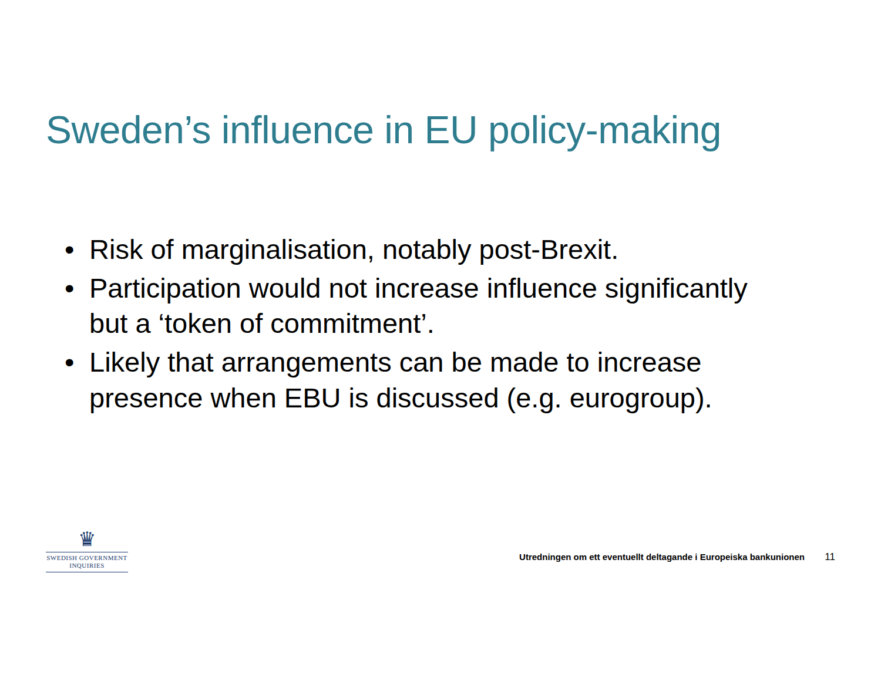Sweden’s influence in EU policy-making
Risk of marginalisation, notably post-Brexit.
Participation would not increase influence significantly but a ‘token of commitment’.
Likely that arrangements can be made to increase presence when EBU is discussed (e.g. eurogroup).
♛
SWEDISH GOVERNMENT
INQUIRIES
Utredningen om ett eventuellt deltagande i Europeiska bankunionen
11